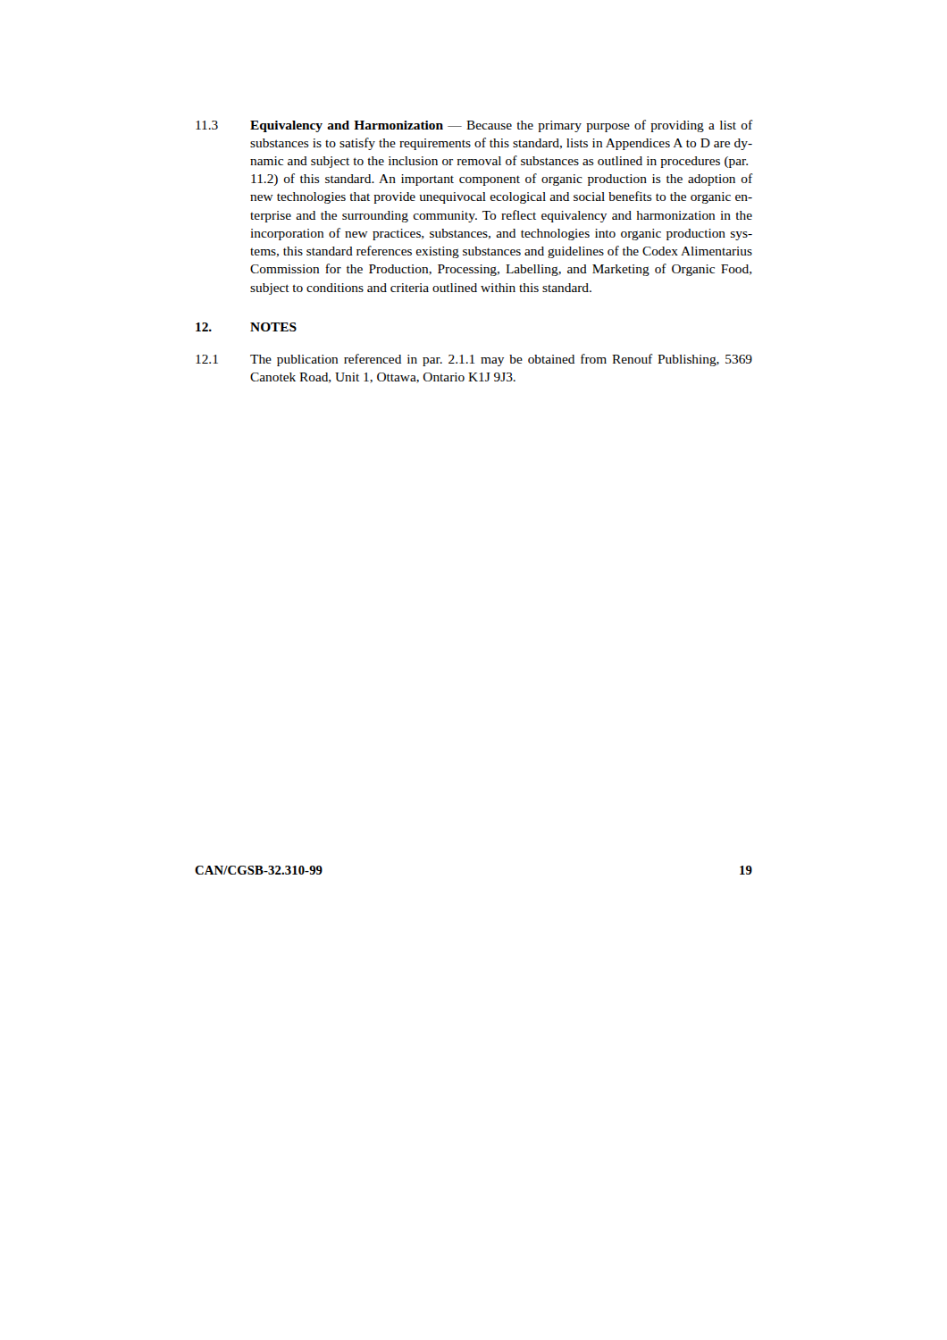11.3
Equivalency and Harmonization — Because the primary purpose of providing a list of substances is to satisfy the requirements of this standard, lists in Appendices A to D are dynamic and subject to the inclusion or removal of substances as outlined in procedures (par. 11.2) of this standard. An important component of organic production is the adoption of new technologies that provide unequivocal ecological and social benefits to the organic enterprise and the surrounding community. To reflect equivalency and harmonization in the incorporation of new practices, substances, and technologies into organic production systems, this standard references existing substances and guidelines of the Codex Alimentarius Commission for the Production, Processing, Labelling, and Marketing of Organic Food, subject to conditions and criteria outlined within this standard.
12.
NOTES
12.1
The publication referenced in par. 2.1.1 may be obtained from Renouf Publishing, 5369 Canotek Road, Unit 1, Ottawa, Ontario K1J 9J3.
CAN/CGSB-32.310-99
19